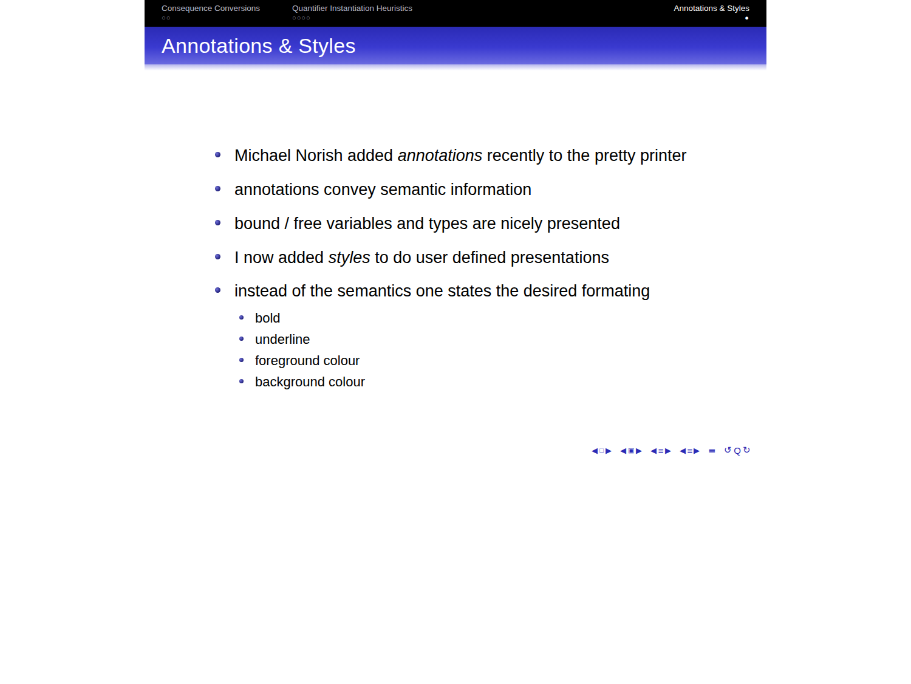Consequence Conversions
○○
Quantifier Instantiation Heuristics
○○○○
Annotations & Styles
●
Annotations & Styles
Michael Norish added annotations recently to the pretty printer
annotations convey semantic information
bound / free variables and types are nicely presented
I now added styles to do user defined presentations
instead of the semantics one states the desired formating
bold
underline
foreground colour
background colour
◀□▶ ◀▣▶ ◀≡▶ ◀≡▶ ≣ ↺Q↻